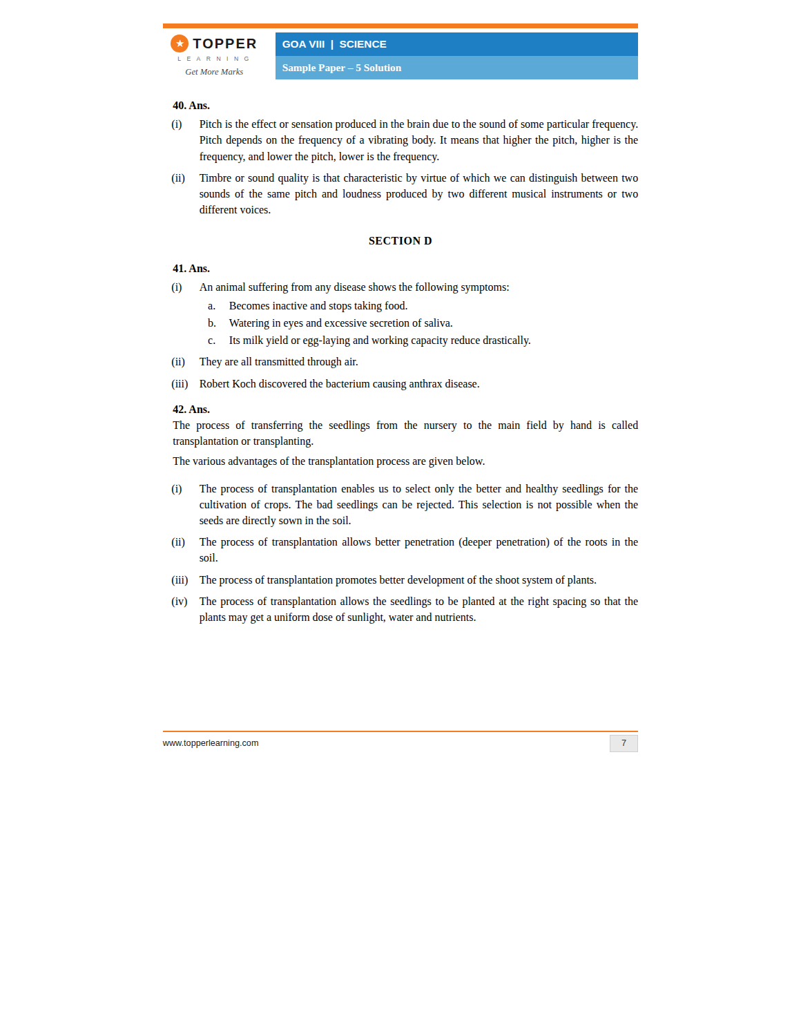★ TOPPER
L E A R N I N G
Get More Marks
GOA VIII | SCIENCE
Sample Paper – 5 Solution
40. Ans.
(i) Pitch is the effect or sensation produced in the brain due to the sound of some particular frequency. Pitch depends on the frequency of a vibrating body. It means that higher the pitch, higher is the frequency, and lower the pitch, lower is the frequency.
(ii) Timbre or sound quality is that characteristic by virtue of which we can distinguish between two sounds of the same pitch and loudness produced by two different musical instruments or two different voices.
SECTION D
41. Ans.
(i) An animal suffering from any disease shows the following symptoms:
a. Becomes inactive and stops taking food.
b. Watering in eyes and excessive secretion of saliva.
c. Its milk yield or egg-laying and working capacity reduce drastically.
(ii) They are all transmitted through air.
(iii) Robert Koch discovered the bacterium causing anthrax disease.
42. Ans.
The process of transferring the seedlings from the nursery to the main field by hand is called transplantation or transplanting.
The various advantages of the transplantation process are given below.
(i) The process of transplantation enables us to select only the better and healthy seedlings for the cultivation of crops. The bad seedlings can be rejected. This selection is not possible when the seeds are directly sown in the soil.
(ii) The process of transplantation allows better penetration (deeper penetration) of the roots in the soil.
(iii) The process of transplantation promotes better development of the shoot system of plants.
(iv) The process of transplantation allows the seedlings to be planted at the right spacing so that the plants may get a uniform dose of sunlight, water and nutrients.
www.topperlearning.com 7